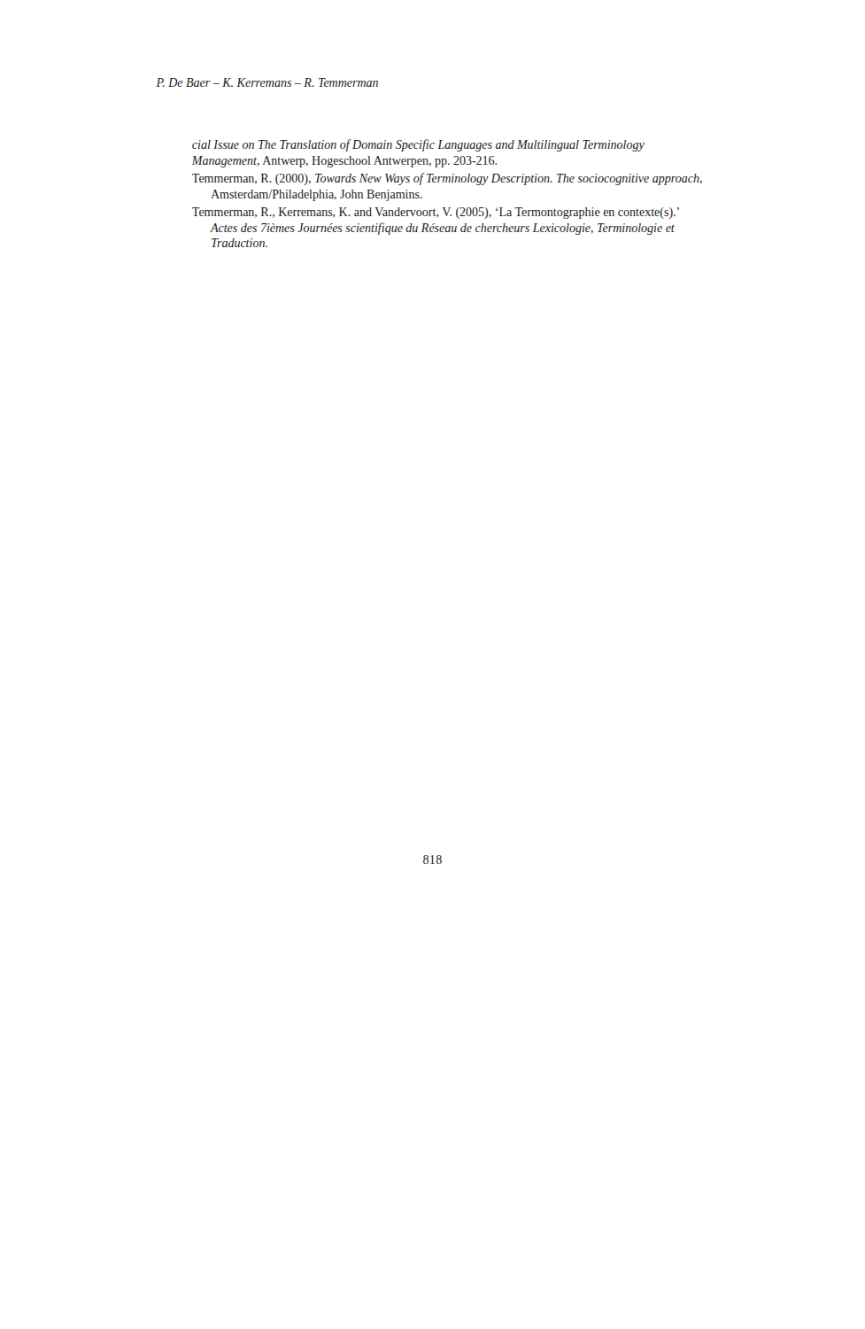P. De Baer – K. Kerremans – R. Temmerman
cial Issue on The Translation of Domain Specific Languages and Multilingual Terminology Management, Antwerp, Hogeschool Antwerpen, pp. 203-216.
Temmerman, R. (2000), Towards New Ways of Terminology Description. The sociocognitive approach, Amsterdam/Philadelphia, John Benjamins.
Temmerman, R., Kerremans, K. and Vandervoort, V. (2005), ‘La Termontographie en contexte(s).’ Actes des 7ièmes Journées scientifique du Réseau de chercheurs Lexicologie, Terminologie et Traduction.
818